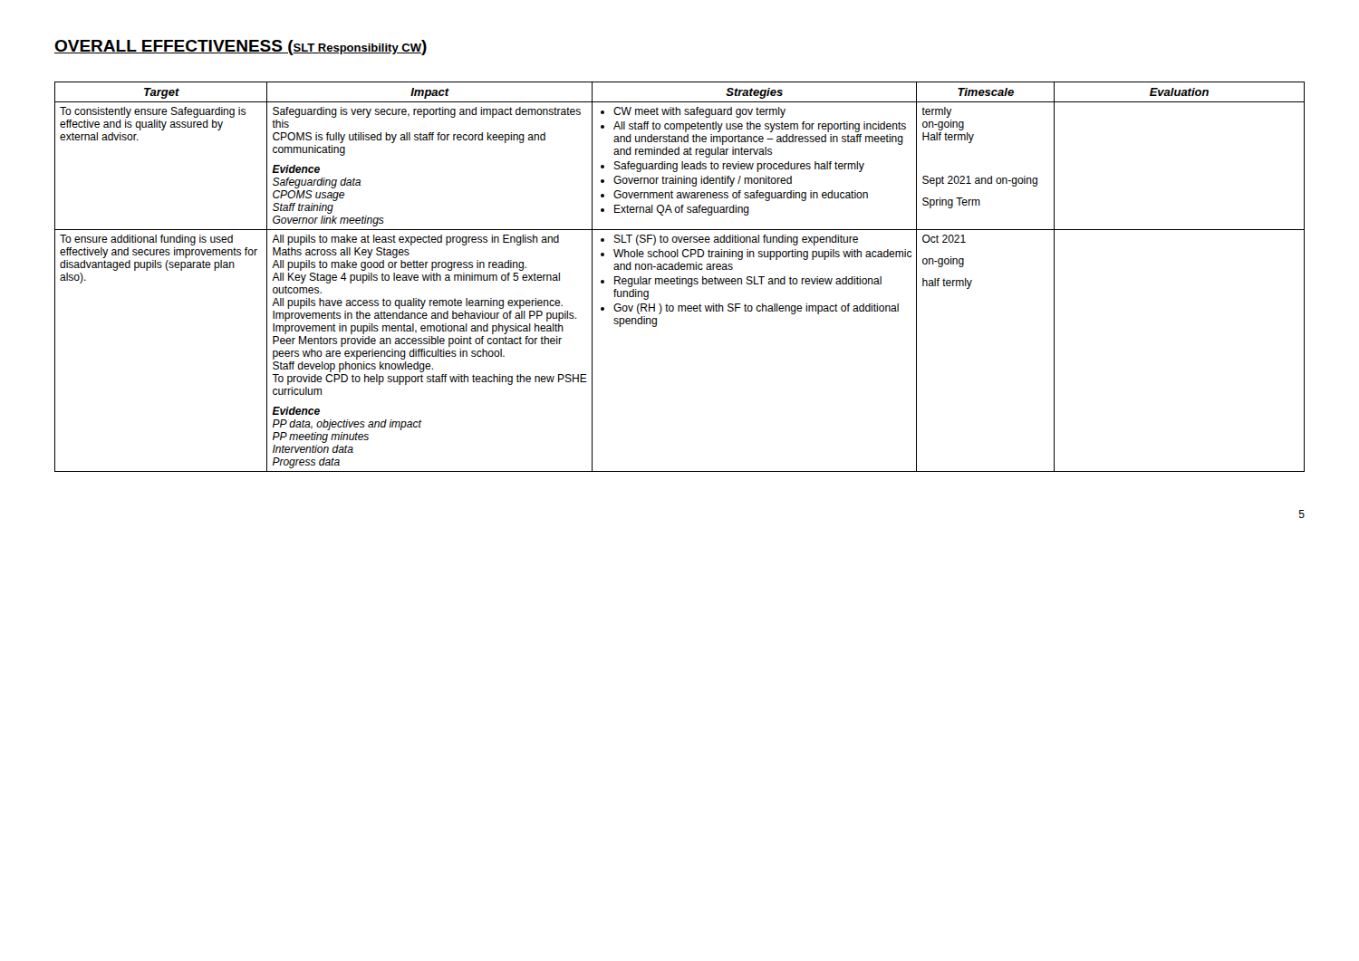OVERALL EFFECTIVENESS (SLT Responsibility CW)
| Target | Impact | Strategies | Timescale | Evaluation |
| --- | --- | --- | --- | --- |
| To consistently ensure Safeguarding is effective and is quality assured by external advisor. | Safeguarding is very secure, reporting and impact demonstrates this CPOMS is fully utilised by all staff for record keeping and communicating Evidence Safeguarding data CPOMS usage Staff training Governor link meetings | CW meet with safeguard gov termly All staff to competently use the system for reporting incidents and understand the importance – addressed in staff meeting and reminded at regular intervals Safeguarding leads to review procedures half termly Governor training identify / monitored Government awareness of safeguarding in education External QA of safeguarding | termly on-going Half termly Sept 2021 and on-going Spring Term | |
| To ensure additional funding is used effectively and secures improvements for disadvantaged pupils (separate plan also). | All pupils to make at least expected progress in English and Maths across all Key Stages All pupils to make good or better progress in reading. All Key Stage 4 pupils to leave with a minimum of 5 external outcomes. All pupils have access to quality remote learning experience. Improvements in the attendance and behaviour of all PP pupils. Improvement in pupils mental, emotional and physical health Peer Mentors provide an accessible point of contact for their peers who are experiencing difficulties in school. Staff develop phonics knowledge. To provide CPD to help support staff with teaching the new PSHE curriculum Evidence PP data, objectives and impact PP meeting minutes Intervention data Progress data | SLT (SF) to oversee additional funding expenditure Whole school CPD training in supporting pupils with academic and non-academic areas Regular meetings between SLT and to review additional funding Gov (RH ) to meet with SF to challenge impact of additional spending | Oct 2021 on-going half termly | |
5